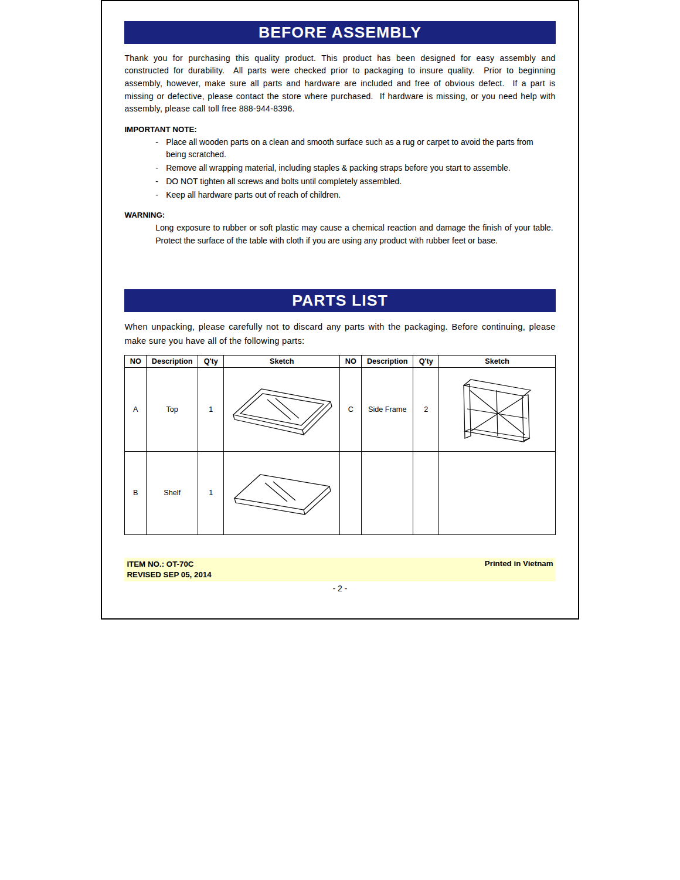BEFORE ASSEMBLY
Thank you for purchasing this quality product. This product has been designed for easy assembly and constructed for durability. All parts were checked prior to packaging to insure quality. Prior to beginning assembly, however, make sure all parts and hardware are included and free of obvious defect. If a part is missing or defective, please contact the store where purchased. If hardware is missing, or you need help with assembly, please call toll free 888-944-8396.
IMPORTANT NOTE:
Place all wooden parts on a clean and smooth surface such as a rug or carpet to avoid the parts from being scratched.
Remove all wrapping material, including staples & packing straps before you start to assemble.
DO NOT tighten all screws and bolts until completely assembled.
Keep all hardware parts out of reach of children.
WARNING:
Long exposure to rubber or soft plastic may cause a chemical reaction and damage the finish of your table. Protect the surface of the table with cloth if you are using any product with rubber feet or base.
PARTS LIST
When unpacking, please carefully not to discard any parts with the packaging. Before continuing, please make sure you have all of the following parts:
| NO | Description | Q'ty | Sketch | NO | Description | Q'ty | Sketch |
| --- | --- | --- | --- | --- | --- | --- | --- |
| A | Top | 1 | | C | Side Frame | 2 | |
| B | Shelf | 1 | | | | | |
ITEM NO.: OT-70C
REVISED SEP 05, 2014
Printed in Vietnam
- 2 -